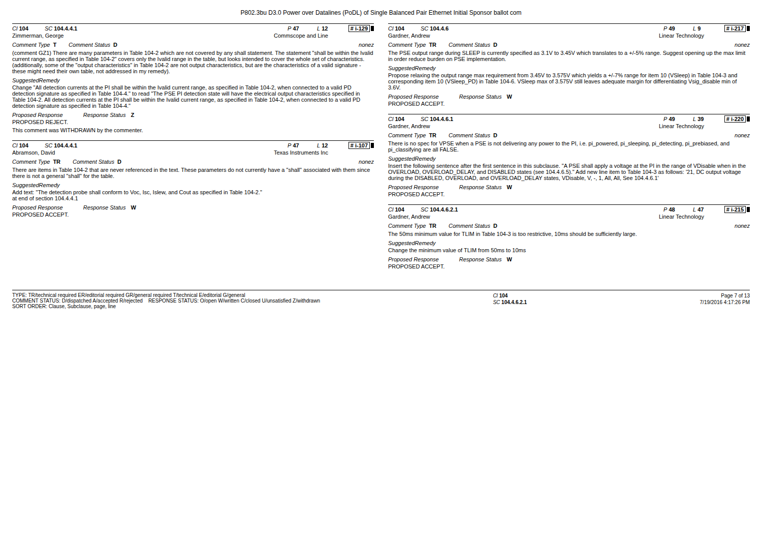P802.3bu D3.0 Power over Datalines (PoDL) of Single Balanced Pair Ethernet Initial Sponsor ballot com
Cl 104 SC 104.4.4.1 P 47 L 12 # i-129
Zimmerman, George Commscope and Line
Comment Type T Comment Status D nonez
(comment GZ1) There are many parameters in Table 104-2 which are not covered by any shall statement. The statement "shall be within the Ivalid current range, as specified in Table 104-2" covers only the Ivalid range in the table, but looks intended to cover the whole set of characteristics. (additionally, some of the "output characteristics" in Table 104-2 are not output characteristics, but are the characteristics of a valid signature - these might need their own table, not addressed in my remedy).
SuggestedRemedy
Change "All detection currents at the PI shall be within the Ivalid current range, as specified in Table 104-2, when connected to a valid PD detection signature as specified in Table 104-4." to read "The PSE PI detection state will have the electrical output characteristics specified in Table 104-2. All detection currents at the PI shall be within the Ivalid current range, as specified in Table 104-2, when connected to a valid PD detection signature as specified in Table 104-4."
Proposed Response Response Status Z
PROPOSED REJECT.
This comment was WITHDRAWN by the commenter.
Cl 104 SC 104.4.4.1 P 47 L 12 # i-107
Abramson, David Texas Instruments Inc
Comment Type TR Comment Status D nonez
There are items in Table 104-2 that are never referenced in the text. These parameters do not currently have a "shall" associated with them since there is not a general "shall" for the table.
SuggestedRemedy
Add text: "The detection probe shall conform to Voc, Isc, Islew, and Cout as specified in Table 104-2."
at end of section 104.4.4.1
Proposed Response Response Status W
PROPOSED ACCEPT.
Cl 104 SC 104.4.6 P 49 L 9 # i-217
Gardner, Andrew Linear Technology
Comment Type TR Comment Status D nonez
The PSE output range during SLEEP is currently specified as 3.1V to 3.45V which translates to a +/-5% range. Suggest opening up the max limit in order reduce burden on PSE implementation.
SuggestedRemedy
Propose relaxing the output range max requirement from 3.45V to 3.575V which yields a +/-7% range for item 10 (VSleep) in Table 104-3 and corresponding item 10 (VSleep_PD) in Table 104-6. VSleep max of 3.575V still leaves adequate margin for differentiating Vsig_disable min of 3.6V.
Proposed Response Response Status W
PROPOSED ACCEPT.
Cl 104 SC 104.4.6.1 P 49 L 39 # i-220
Gardner, Andrew Linear Technology
Comment Type TR Comment Status D nonez
There is no spec for VPSE when a PSE is not delivering any power to the PI, i.e. pi_powered, pi_sleeping, pi_detecting, pi_prebiased, and pi_classifying are all FALSE.
SuggestedRemedy
Insert the following sentence after the first sentence in this subclause. "A PSE shall apply a voltage at the PI in the range of VDisable when in the OVERLOAD, OVERLOAD_DELAY, and DISABLED states (see 104.4.6.5)." Add new line item to Table 104-3 as follows: '21, DC output voltage during the DISABLED, OVERLOAD, and OVERLOAD_DELAY states, VDisable, V, -, 1, All, All, See 104.4.6.1'
Proposed Response Response Status W
PROPOSED ACCEPT.
Cl 104 SC 104.4.6.2.1 P 48 L 47 # i-215
Gardner, Andrew Linear Technology
Comment Type TR Comment Status D nonez
The 50ms minimum value for TLIM in Table 104-3 is too restrictive, 10ms should be sufficiently large.
SuggestedRemedy
Change the minimum value of TLIM from 50ms to 10ms
Proposed Response Response Status W
PROPOSED ACCEPT.
TYPE: TR/technical required ER/editorial required GR/general required T/technical E/editorial G/general
COMMENT STATUS: D/dispatched A/accepted R/rejected RESPONSE STATUS: O/open W/written C/closed U/unsatisfied Z/withdrawn
SORT ORDER: Clause, Subclause, page, line
Cl 104
SC 104.4.6.2.1
Page 7 of 13
7/19/2016 4:17:26 PM